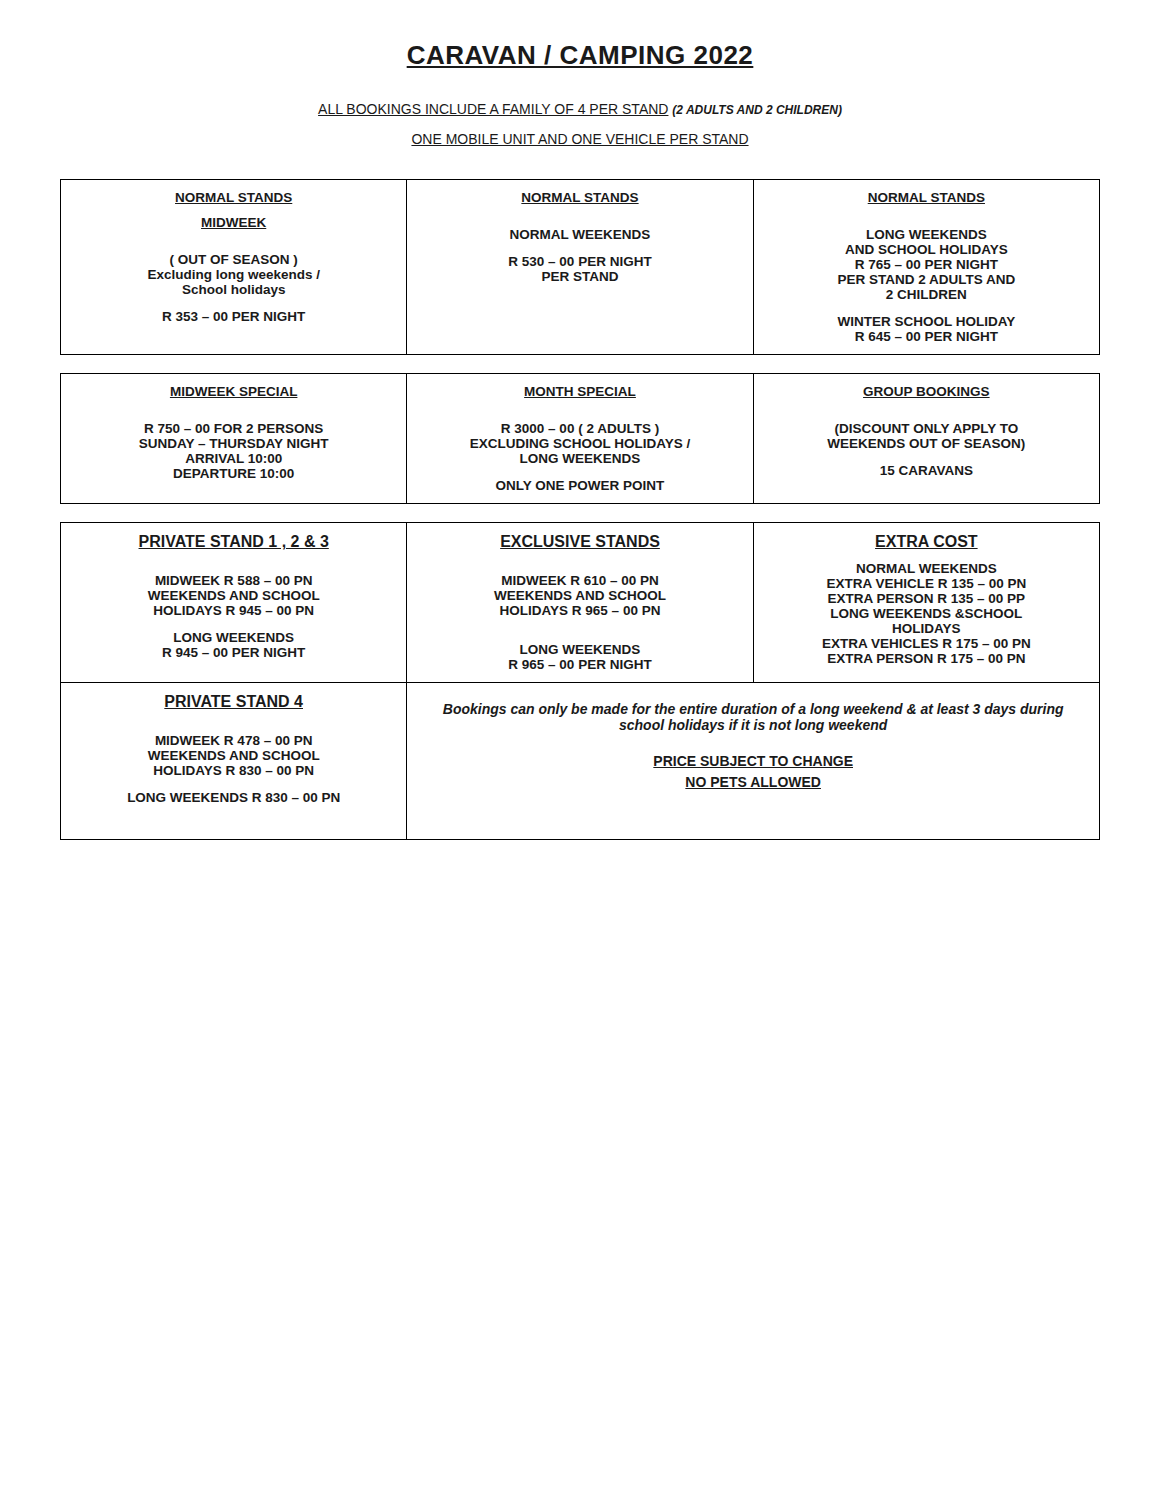CARAVAN / CAMPING 2022
ALL BOOKINGS INCLUDE A FAMILY OF 4 PER STAND (2 ADULTS AND 2 CHILDREN)
ONE MOBILE UNIT AND ONE VEHICLE PER STAND
| NORMAL STANDS MIDWEEK ( OUT OF SEASON ) Excluding long weekends / School holidays R 353 – 00 PER NIGHT | NORMAL STANDS NORMAL WEEKENDS R 530 – 00 PER NIGHT PER STAND | NORMAL STANDS LONG WEEKENDS AND SCHOOL HOLIDAYS R 765 – 00 PER NIGHT PER STAND 2 ADULTS AND 2 CHILDREN WINTER SCHOOL HOLIDAY R 645 – 00 PER NIGHT |
| MIDWEEK SPECIAL R 750 – 00 FOR 2 PERSONS SUNDAY – THURSDAY NIGHT ARRIVAL 10:00 DEPARTURE 10:00 | MONTH SPECIAL R 3000 – 00 ( 2 ADULTS ) EXCLUDING SCHOOL HOLIDAYS / LONG WEEKENDS ONLY ONE POWER POINT | GROUP BOOKINGS (DISCOUNT ONLY APPLY TO WEEKENDS OUT OF SEASON) 15 CARAVANS |
| PRIVATE STAND 1 , 2 & 3 MIDWEEK R 588 – 00 PN WEEKENDS AND SCHOOL HOLIDAYS R 945 – 00 PN LONG WEEKENDS R 945 – 00 PER NIGHT | EXCLUSIVE STANDS MIDWEEK R 610 – 00 PN WEEKENDS AND SCHOOL HOLIDAYS R 965 – 00 PN LONG WEEKENDS R 965 – 00 PER NIGHT | EXTRA COST NORMAL WEEKENDS EXTRA VEHICLE R 135 – 00 PN EXTRA PERSON R 135 – 00 PP LONG WEEKENDS &SCHOOL HOLIDAYS EXTRA VEHICLES R 175 – 00 PN EXTRA PERSON R 175 – 00 PN |
| PRIVATE STAND 4 MIDWEEK R 478 – 00 PN WEEKENDS AND SCHOOL HOLIDAYS R 830 – 00 PN LONG WEEKENDS R 830 – 00 PN | Bookings can only be made for the entire duration of a long weekend & at least 3 days during school holidays if it is not long weekend PRICE SUBJECT TO CHANGE NO PETS ALLOWED |